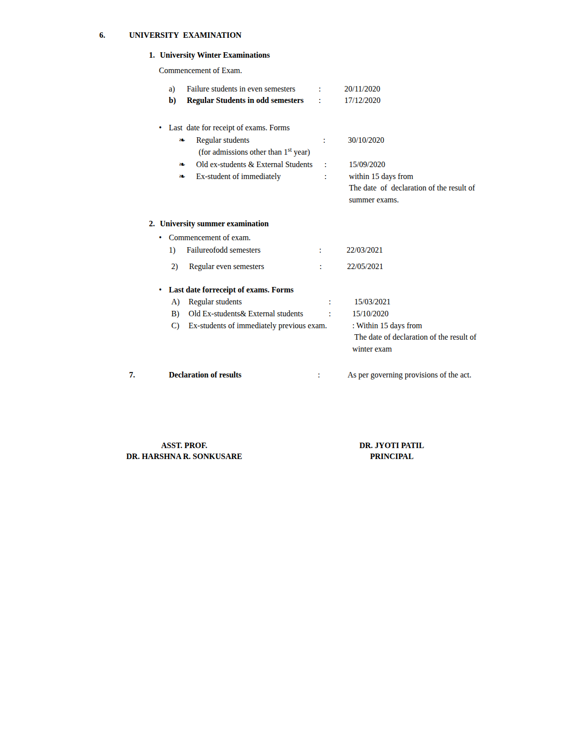6. UNIVERSITY EXAMINATION
1. University Winter Examinations
Commencement of Exam.
| a) | Failure students in even semesters | : | 20/11/2020 |
| b) | Regular Students in odd semesters | : | 17/12/2020 |
•Last date for receipt of exams. Forms
| ❧ | Regular students | : | 30/10/2020 |
(for admissions other than 1st year)
| ❧ | Old ex-students & External Students | : | 15/09/2020 |
| ❧ | Ex-student of immediately | : | within 15 days from |
| | | | The date of declaration of the result of |
| | | | summer exams. |
2. University summer examination
•Commencement of exam.
| 1) | Failureofodd semesters | : | 22/03/2021 |
| 2) | Regular even semesters | : | 22/05/2021 |
•Last date forreceipt of exams. Forms
| A) | Regular students | : | 15/03/2021 |
| B) | Old Ex-students& External students | : | 15/10/2020 |
| C) | Ex-students of immediately previous exam. | | : Within 15 days from |
| | | | The date of declaration of the result of |
| | | | winter exam |
7. Declaration of results: As per governing provisions of the act.
ASST. PROF.
DR. HARSHNA R. SONKUSARE
DR. JYOTI PATIL
PRINCIPAL